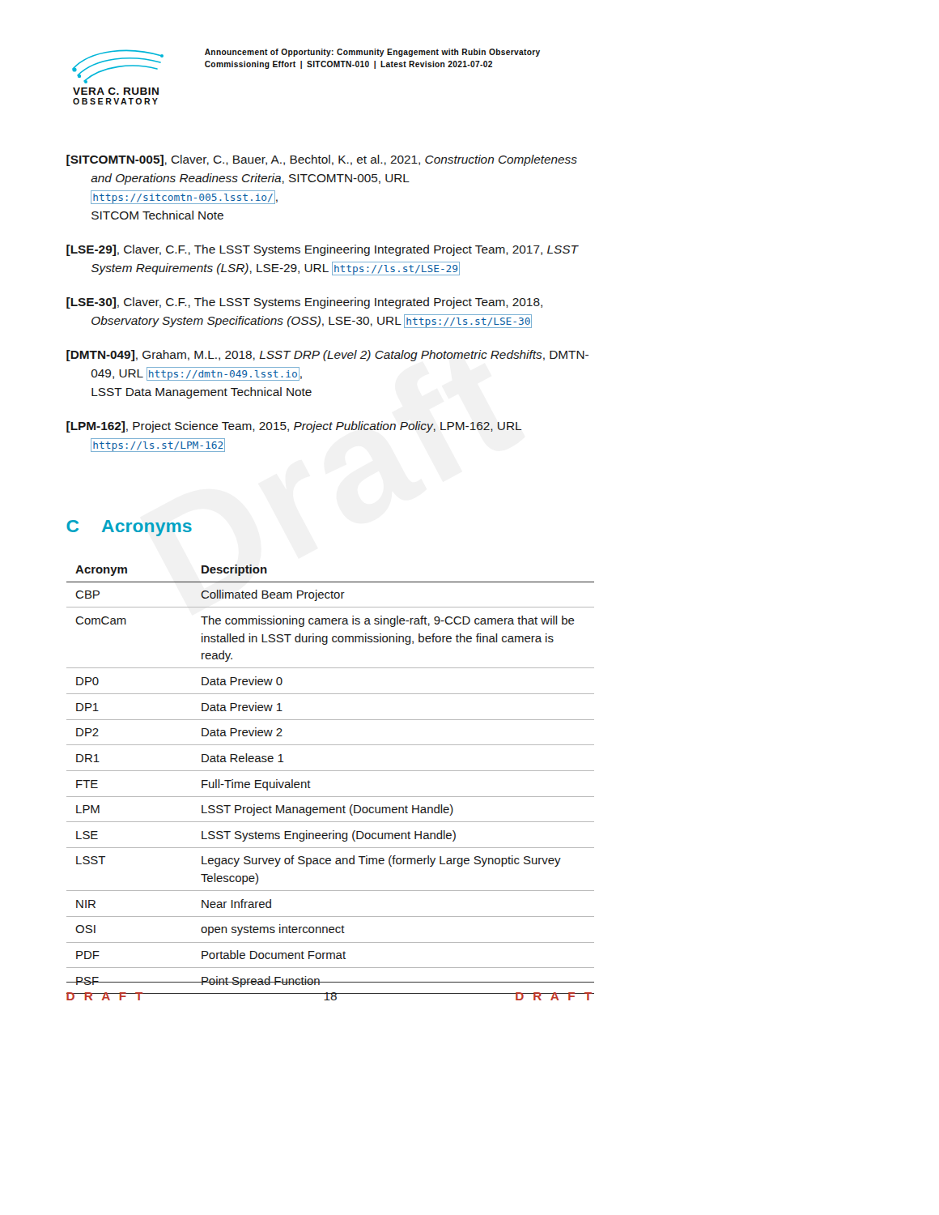Draft
VERA C. RUBIN OBSERVATORY
Announcement of Opportunity: Community Engagement with Rubin Observatory Commissioning Effort | SITCOMTN-010 | Latest Revision 2021-07-02
[SITCOMTN-005], Claver, C., Bauer, A., Bechtol, K., et al., 2021, Construction Completeness and Operations Readiness Criteria, SITCOMTN-005, URL https://sitcomtn-005.lsst.io/,
SITCOM Technical Note
[LSE-29], Claver, C.F., The LSST Systems Engineering Integrated Project Team, 2017, LSST System Requirements (LSR), LSE-29, URL https://ls.st/LSE-29
[LSE-30], Claver, C.F., The LSST Systems Engineering Integrated Project Team, 2018, Observatory System Specifications (OSS), LSE-30, URL https://ls.st/LSE-30
[DMTN-049], Graham, M.L., 2018, LSST DRP (Level 2) Catalog Photometric Redshifts, DMTN-049, URL https://dmtn-049.lsst.io,
LSST Data Management Technical Note
[LPM-162], Project Science Team, 2015, Project Publication Policy, LPM-162, URL https://ls.st/LPM-162
CAcronyms
| Acronym | Description |
| --- | --- |
| CBP | Collimated Beam Projector |
| ComCam | The commissioning camera is a single-raft, 9-CCD camera that will be installed in LSST during commissioning, before the final camera is ready. |
| DP0 | Data Preview 0 |
| DP1 | Data Preview 1 |
| DP2 | Data Preview 2 |
| DR1 | Data Release 1 |
| FTE | Full-Time Equivalent |
| LPM | LSST Project Management (Document Handle) |
| LSE | LSST Systems Engineering (Document Handle) |
| LSST | Legacy Survey of Space and Time (formerly Large Synoptic Survey Telescope) |
| NIR | Near Infrared |
| OSI | open systems interconnect |
| PDF | Portable Document Format |
| PSF | Point Spread Function |
D R A F T
18
D R A F T